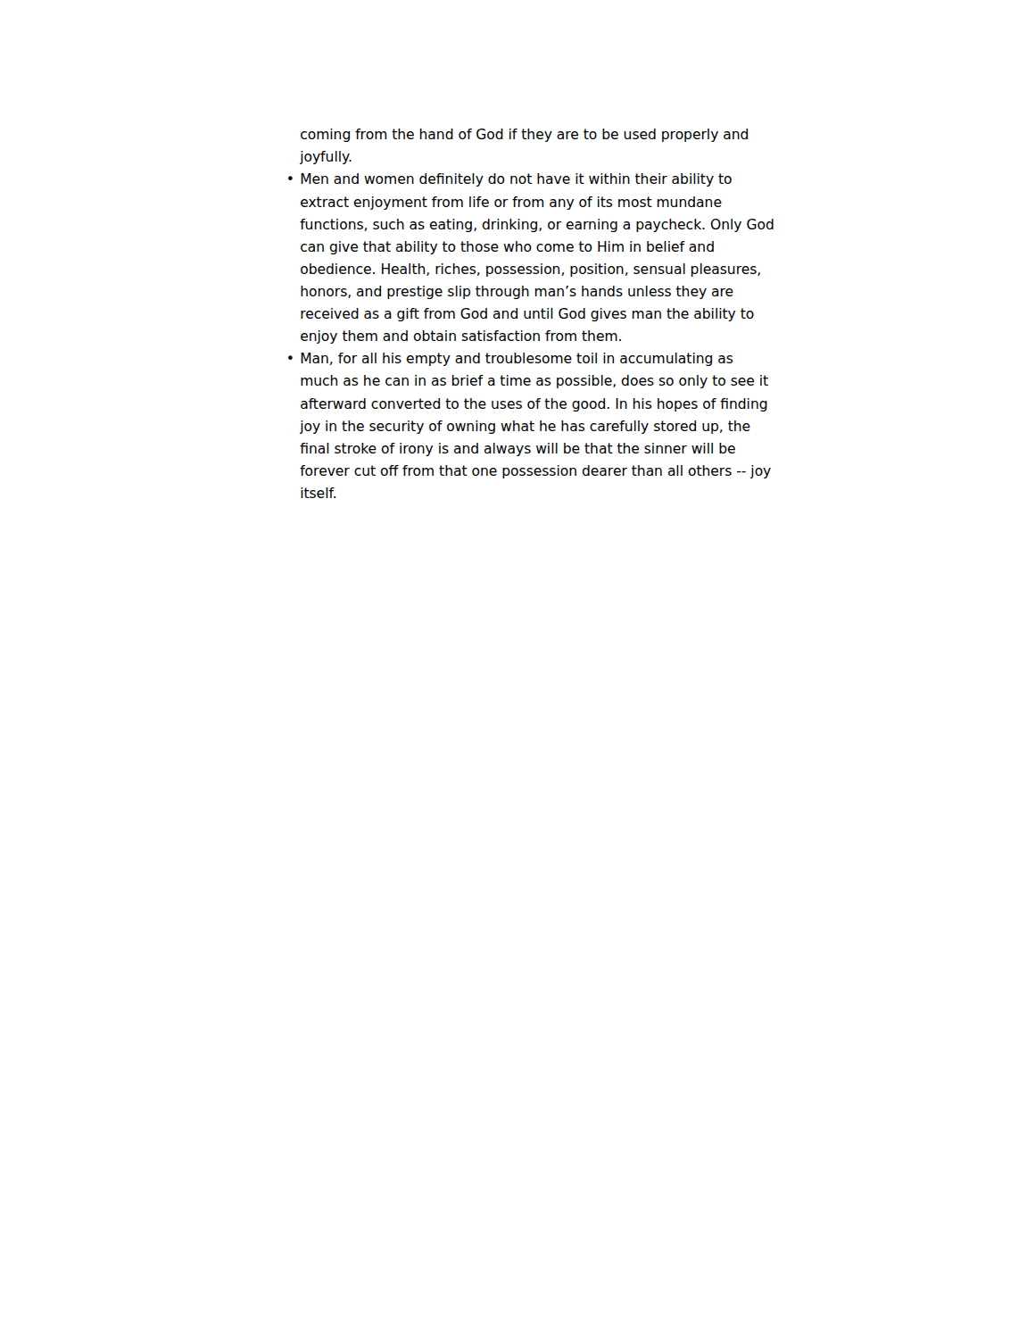coming from the hand of God if they are to be used properly and joyfully.
Men and women definitely do not have it within their ability to extract enjoyment from life or from any of its most mundane functions, such as eating, drinking, or earning a paycheck. Only God can give that ability to those who come to Him in belief and obedience. Health, riches, possession, position, sensual pleasures, honors, and prestige slip through man’s hands unless they are received as a gift from God and until God gives man the ability to enjoy them and obtain satisfaction from them.
Man, for all his empty and troublesome toil in accumulating as much as he can in as brief a time as possible, does so only to see it afterward converted to the uses of the good. In his hopes of finding joy in the security of owning what he has carefully stored up, the final stroke of irony is and always will be that the sinner will be forever cut off from that one possession dearer than all others -- joy itself.